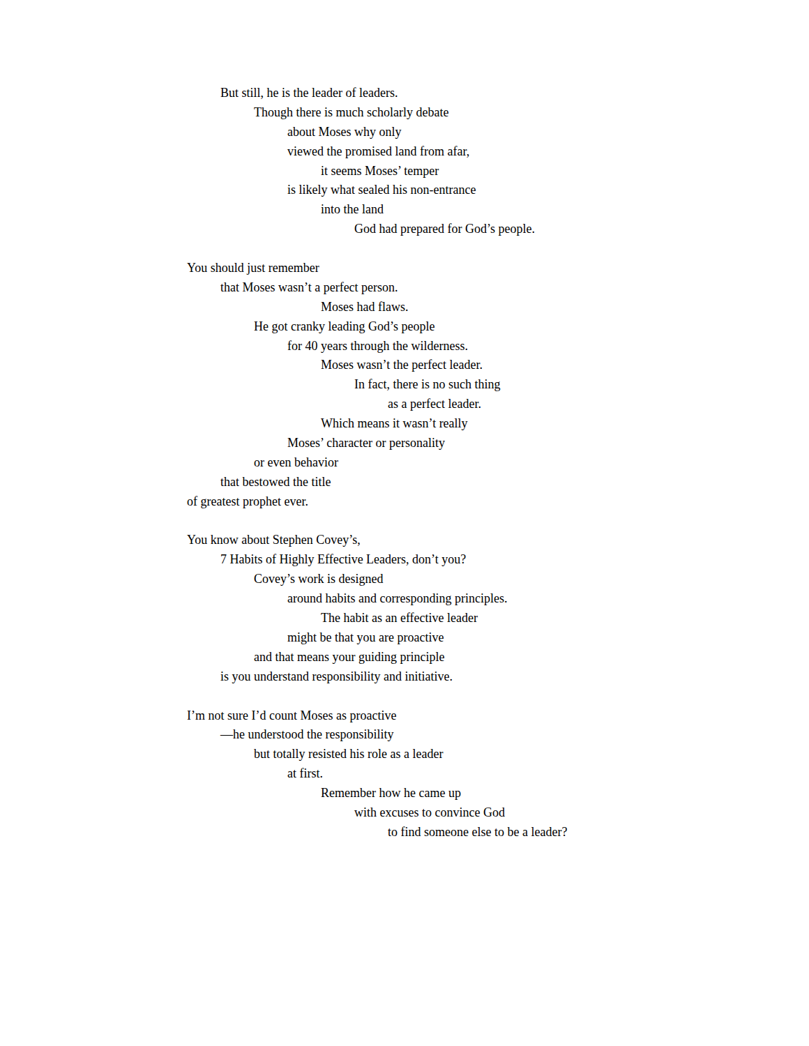But still, he is the leader of leaders.
Though there is much scholarly debate
about Moses why only
viewed the promised land from afar,
it seems Moses’ temper
is likely what sealed his non-entrance
into the land
God had prepared for God’s people.
You should just remember
that Moses wasn’t a perfect person.
Moses had flaws.
He got cranky leading God’s people
for 40 years through the wilderness.
Moses wasn’t the perfect leader.
In fact, there is no such thing
as a perfect leader.
Which means it wasn’t really
Moses’ character or personality
or even behavior
that bestowed the title
of greatest prophet ever.
You know about Stephen Covey’s,
7 Habits of Highly Effective Leaders, don’t you?
Covey’s work is designed
around habits and corresponding principles.
The habit as an effective leader
might be that you are proactive
and that means your guiding principle
is you understand responsibility and initiative.
I’m not sure I’d count Moses as proactive
—he understood the responsibility
but totally resisted his role as a leader
at first.
Remember how he came up
with excuses to convince God
to find someone else to be a leader?